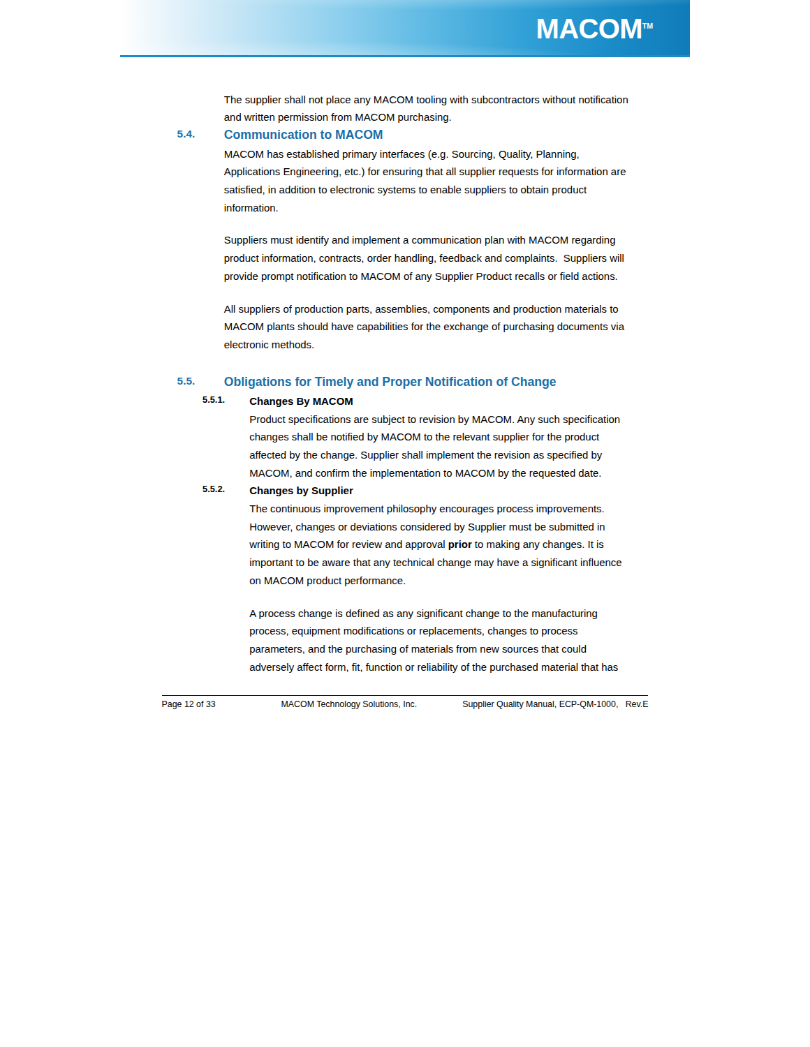MACOMTM
The supplier shall not place any MACOM tooling with subcontractors without notification and written permission from MACOM purchasing.
5.4. Communication to MACOM
MACOM has established primary interfaces (e.g. Sourcing, Quality, Planning, Applications Engineering, etc.) for ensuring that all supplier requests for information are satisfied, in addition to electronic systems to enable suppliers to obtain product information.
Suppliers must identify and implement a communication plan with MACOM regarding product information, contracts, order handling, feedback and complaints. Suppliers will provide prompt notification to MACOM of any Supplier Product recalls or field actions.
All suppliers of production parts, assemblies, components and production materials to MACOM plants should have capabilities for the exchange of purchasing documents via electronic methods.
5.5. Obligations for Timely and Proper Notification of Change
5.5.1. Changes By MACOM
Product specifications are subject to revision by MACOM. Any such specification changes shall be notified by MACOM to the relevant supplier for the product affected by the change. Supplier shall implement the revision as specified by MACOM, and confirm the implementation to MACOM by the requested date.
5.5.2. Changes by Supplier
The continuous improvement philosophy encourages process improvements. However, changes or deviations considered by Supplier must be submitted in writing to MACOM for review and approval prior to making any changes. It is important to be aware that any technical change may have a significant influence on MACOM product performance.
A process change is defined as any significant change to the manufacturing process, equipment modifications or replacements, changes to process parameters, and the purchasing of materials from new sources that could adversely affect form, fit, function or reliability of the purchased material that has
Page 12 of 33
MACOM Technology Solutions, Inc.
Supplier Quality Manual, ECP-QM-1000, Rev.E